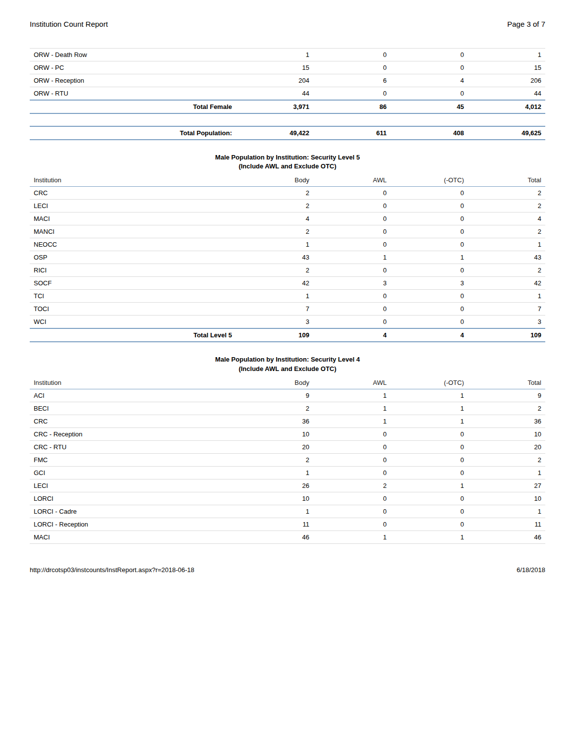Institution Count Report
Page 3 of 7
| ORW - Death Row | 1 | 0 | 0 | 1 |
| ORW - PC | 15 | 0 | 0 | 15 |
| ORW - Reception | 204 | 6 | 4 | 206 |
| ORW - RTU | 44 | 0 | 0 | 44 |
| Total Female | 3,971 | 86 | 45 | 4,012 |
| Total Population: | 49,422 | 611 | 408 | 49,625 |
Male Population by Institution: Security Level 5 (Include AWL and Exclude OTC)
| Institution | Body | AWL | (-OTC) | Total |
| --- | --- | --- | --- | --- |
| CRC | 2 | 0 | 0 | 2 |
| LECI | 2 | 0 | 0 | 2 |
| MACI | 4 | 0 | 0 | 4 |
| MANCI | 2 | 0 | 0 | 2 |
| NEOCC | 1 | 0 | 0 | 1 |
| OSP | 43 | 1 | 1 | 43 |
| RICI | 2 | 0 | 0 | 2 |
| SOCF | 42 | 3 | 3 | 42 |
| TCI | 1 | 0 | 0 | 1 |
| TOCI | 7 | 0 | 0 | 7 |
| WCI | 3 | 0 | 0 | 3 |
| Total Level 5 | 109 | 4 | 4 | 109 |
Male Population by Institution: Security Level 4 (Include AWL and Exclude OTC)
| Institution | Body | AWL | (-OTC) | Total |
| --- | --- | --- | --- | --- |
| ACI | 9 | 1 | 1 | 9 |
| BECI | 2 | 1 | 1 | 2 |
| CRC | 36 | 1 | 1 | 36 |
| CRC - Reception | 10 | 0 | 0 | 10 |
| CRC - RTU | 20 | 0 | 0 | 20 |
| FMC | 2 | 0 | 0 | 2 |
| GCI | 1 | 0 | 0 | 1 |
| LECI | 26 | 2 | 1 | 27 |
| LORCI | 10 | 0 | 0 | 10 |
| LORCI - Cadre | 1 | 0 | 0 | 1 |
| LORCI - Reception | 11 | 0 | 0 | 11 |
| MACI | 46 | 1 | 1 | 46 |
http://drcotsp03/instcounts/InstReport.aspx?r=2018-06-18
6/18/2018